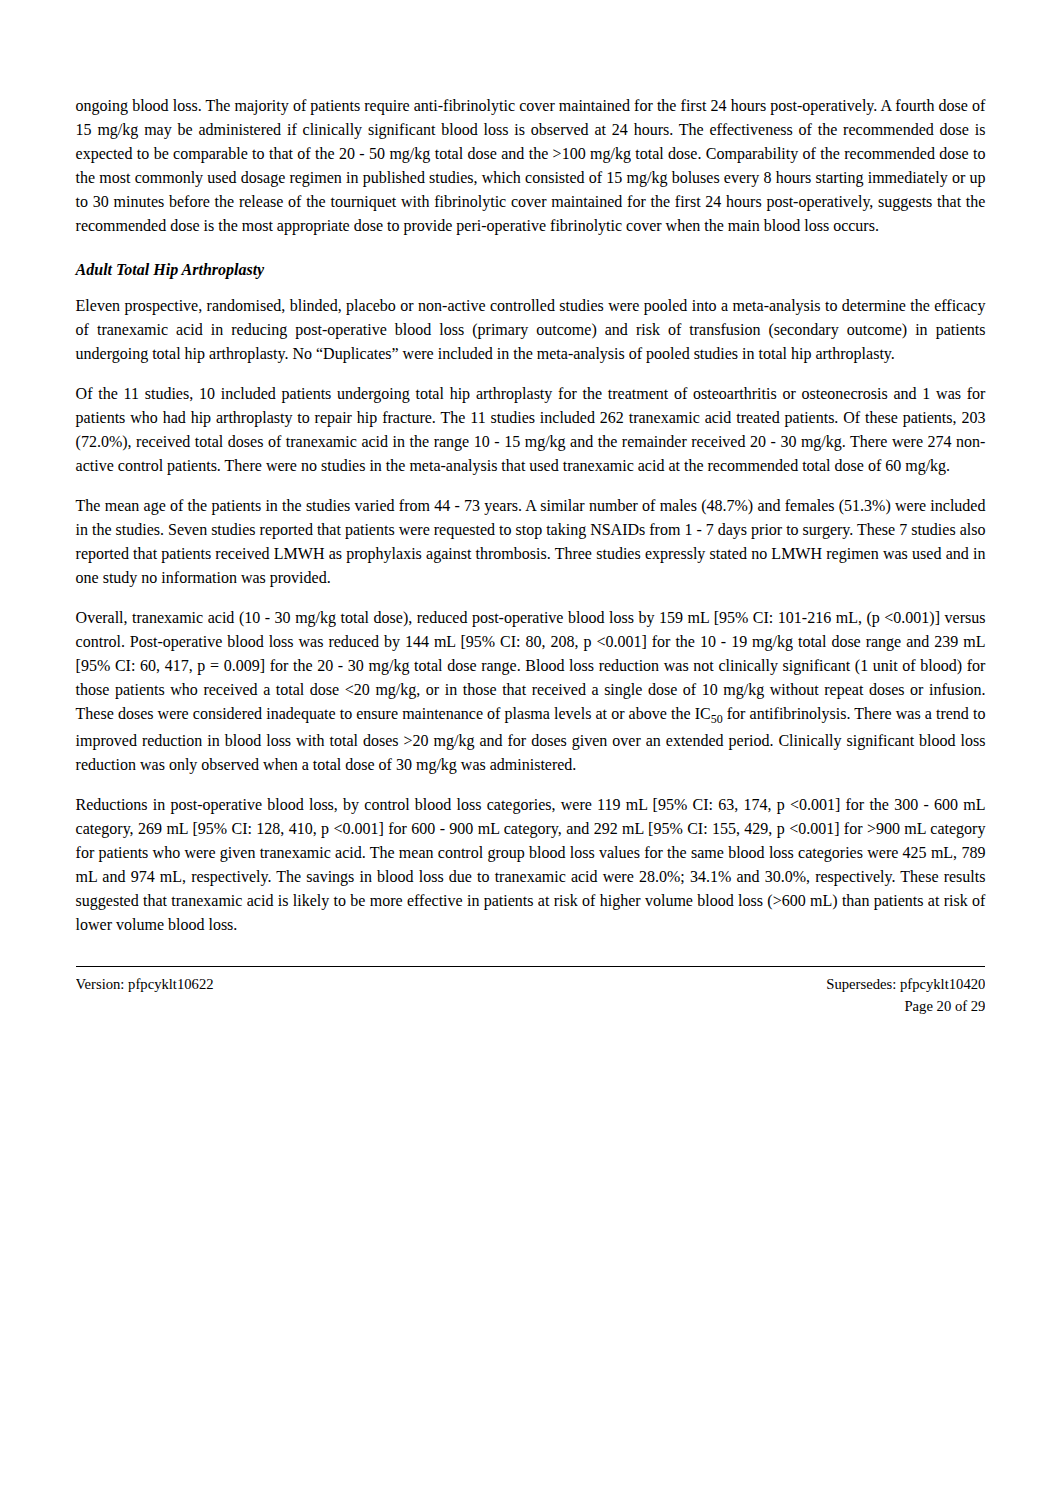ongoing blood loss. The majority of patients require anti-fibrinolytic cover maintained for the first 24 hours post-operatively. A fourth dose of 15 mg/kg may be administered if clinically significant blood loss is observed at 24 hours. The effectiveness of the recommended dose is expected to be comparable to that of the 20 - 50 mg/kg total dose and the >100 mg/kg total dose. Comparability of the recommended dose to the most commonly used dosage regimen in published studies, which consisted of 15 mg/kg boluses every 8 hours starting immediately or up to 30 minutes before the release of the tourniquet with fibrinolytic cover maintained for the first 24 hours post-operatively, suggests that the recommended dose is the most appropriate dose to provide peri-operative fibrinolytic cover when the main blood loss occurs.
Adult Total Hip Arthroplasty
Eleven prospective, randomised, blinded, placebo or non-active controlled studies were pooled into a meta-analysis to determine the efficacy of tranexamic acid in reducing post-operative blood loss (primary outcome) and risk of transfusion (secondary outcome) in patients undergoing total hip arthroplasty. No “Duplicates” were included in the meta-analysis of pooled studies in total hip arthroplasty.
Of the 11 studies, 10 included patients undergoing total hip arthroplasty for the treatment of osteoarthritis or osteonecrosis and 1 was for patients who had hip arthroplasty to repair hip fracture. The 11 studies included 262 tranexamic acid treated patients. Of these patients, 203 (72.0%), received total doses of tranexamic acid in the range 10 - 15 mg/kg and the remainder received 20 - 30 mg/kg. There were 274 non-active control patients. There were no studies in the meta-analysis that used tranexamic acid at the recommended total dose of 60 mg/kg.
The mean age of the patients in the studies varied from 44 - 73 years. A similar number of males (48.7%) and females (51.3%) were included in the studies. Seven studies reported that patients were requested to stop taking NSAIDs from 1 - 7 days prior to surgery. These 7 studies also reported that patients received LMWH as prophylaxis against thrombosis. Three studies expressly stated no LMWH regimen was used and in one study no information was provided.
Overall, tranexamic acid (10 - 30 mg/kg total dose), reduced post-operative blood loss by 159 mL [95% CI: 101-216 mL, (p <0.001)] versus control. Post-operative blood loss was reduced by 144 mL [95% CI: 80, 208, p <0.001] for the 10 - 19 mg/kg total dose range and 239 mL [95% CI: 60, 417, p = 0.009] for the 20 - 30 mg/kg total dose range. Blood loss reduction was not clinically significant (1 unit of blood) for those patients who received a total dose <20 mg/kg, or in those that received a single dose of 10 mg/kg without repeat doses or infusion. These doses were considered inadequate to ensure maintenance of plasma levels at or above the IC50 for antifibrinolysis. There was a trend to improved reduction in blood loss with total doses >20 mg/kg and for doses given over an extended period. Clinically significant blood loss reduction was only observed when a total dose of 30 mg/kg was administered.
Reductions in post-operative blood loss, by control blood loss categories, were 119 mL [95% CI: 63, 174, p <0.001] for the 300 - 600 mL category, 269 mL [95% CI: 128, 410, p <0.001] for 600 - 900 mL category, and 292 mL [95% CI: 155, 429, p <0.001] for >900 mL category for patients who were given tranexamic acid. The mean control group blood loss values for the same blood loss categories were 425 mL, 789 mL and 974 mL, respectively. The savings in blood loss due to tranexamic acid were 28.0%; 34.1% and 30.0%, respectively. These results suggested that tranexamic acid is likely to be more effective in patients at risk of higher volume blood loss (>600 mL) than patients at risk of lower volume blood loss.
Version: pfpcyklt10622
Supersedes: pfpcyklt10420
Page 20 of 29